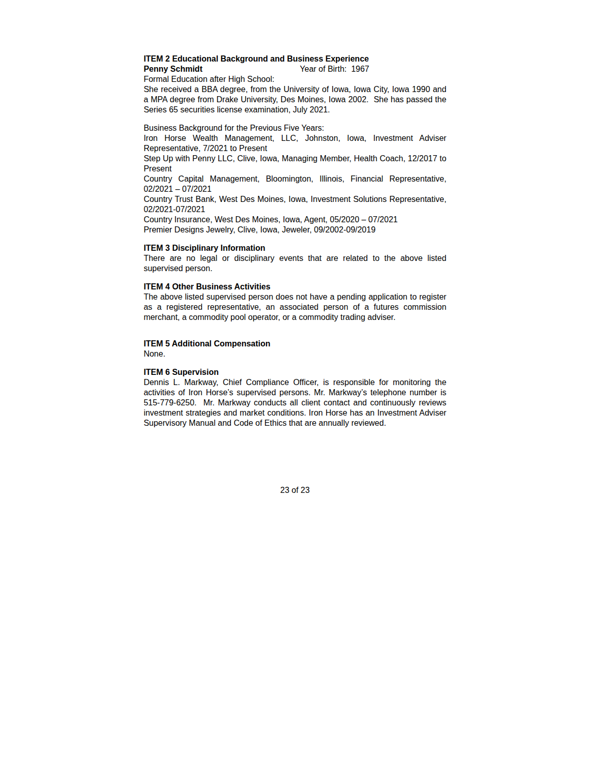ITEM 2 Educational Background and Business Experience
Penny Schmidt Year of Birth: 1967
Formal Education after High School:
She received a BBA degree, from the University of Iowa, Iowa City, Iowa 1990 and a MPA degree from Drake University, Des Moines, Iowa 2002. She has passed the Series 65 securities license examination, July 2021.
Business Background for the Previous Five Years:
Iron Horse Wealth Management, LLC, Johnston, Iowa, Investment Adviser Representative, 7/2021 to Present
Step Up with Penny LLC, Clive, Iowa, Managing Member, Health Coach, 12/2017 to Present
Country Capital Management, Bloomington, Illinois, Financial Representative, 02/2021 – 07/2021
Country Trust Bank, West Des Moines, Iowa, Investment Solutions Representative, 02/2021-07/2021
Country Insurance, West Des Moines, Iowa, Agent, 05/2020 – 07/2021
Premier Designs Jewelry, Clive, Iowa, Jeweler, 09/2002-09/2019
ITEM 3 Disciplinary Information
There are no legal or disciplinary events that are related to the above listed supervised person.
ITEM 4 Other Business Activities
The above listed supervised person does not have a pending application to register as a registered representative, an associated person of a futures commission merchant, a commodity pool operator, or a commodity trading adviser.
ITEM 5 Additional Compensation
None.
ITEM 6 Supervision
Dennis L. Markway, Chief Compliance Officer, is responsible for monitoring the activities of Iron Horse’s supervised persons. Mr. Markway’s telephone number is 515-779-6250. Mr. Markway conducts all client contact and continuously reviews investment strategies and market conditions. Iron Horse has an Investment Adviser Supervisory Manual and Code of Ethics that are annually reviewed.
23 of 23